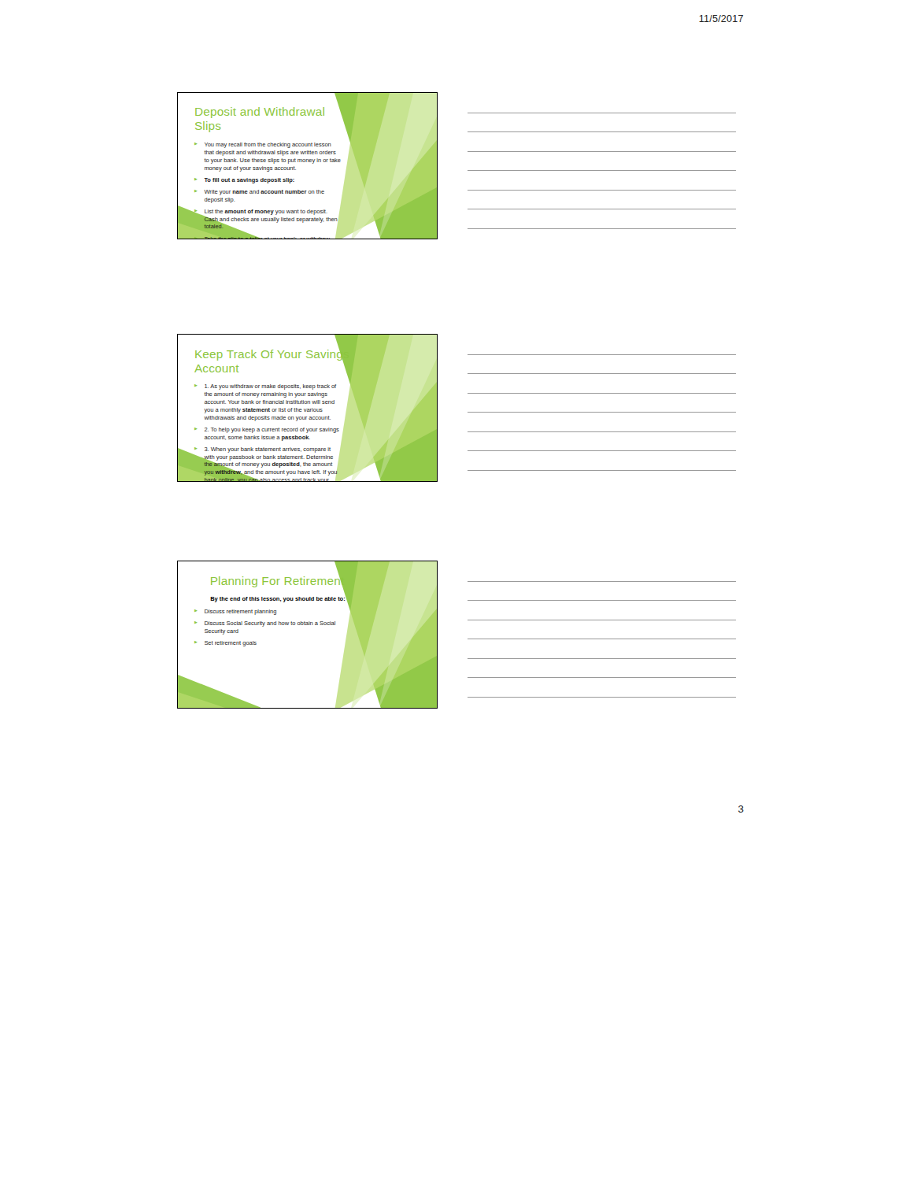11/5/2017
Deposit and Withdrawal Slips
You may recall from the checking account lesson that deposit and withdrawal slips are written orders to your bank. Use these slips to put money in or take money out of your savings account.
To fill out a savings deposit slip:
Write your name and account number on the deposit slip.
List the amount of money you want to deposit. Cash and checks are usually listed separately, then totaled.
Take the slip to a teller at your bank, or withdraw money using an ATM.
Keep Track Of Your Savings Account
1. As you withdraw or make deposits, keep track of the amount of money remaining in your savings account. Your bank or financial institution will send you a monthly statement or list of the various withdrawals and deposits made on your account.
2. To help you keep a current record of your savings account, some banks issue a passbook.
3. When your bank statement arrives, compare it with your passbook or bank statement. Determine the amount of money you deposited, the amount you withdrew, and the amount you have left. If you bank online, you can also access and track your savings account information online.
4. To earn the maximum interest on your savings, limit the amount of withdrawals you make from your savings account.
Planning For Retirement
By the end of this lesson, you should be able to:
Discuss retirement planning
Discuss Social Security and how to obtain a Social Security card
Set retirement goals
3